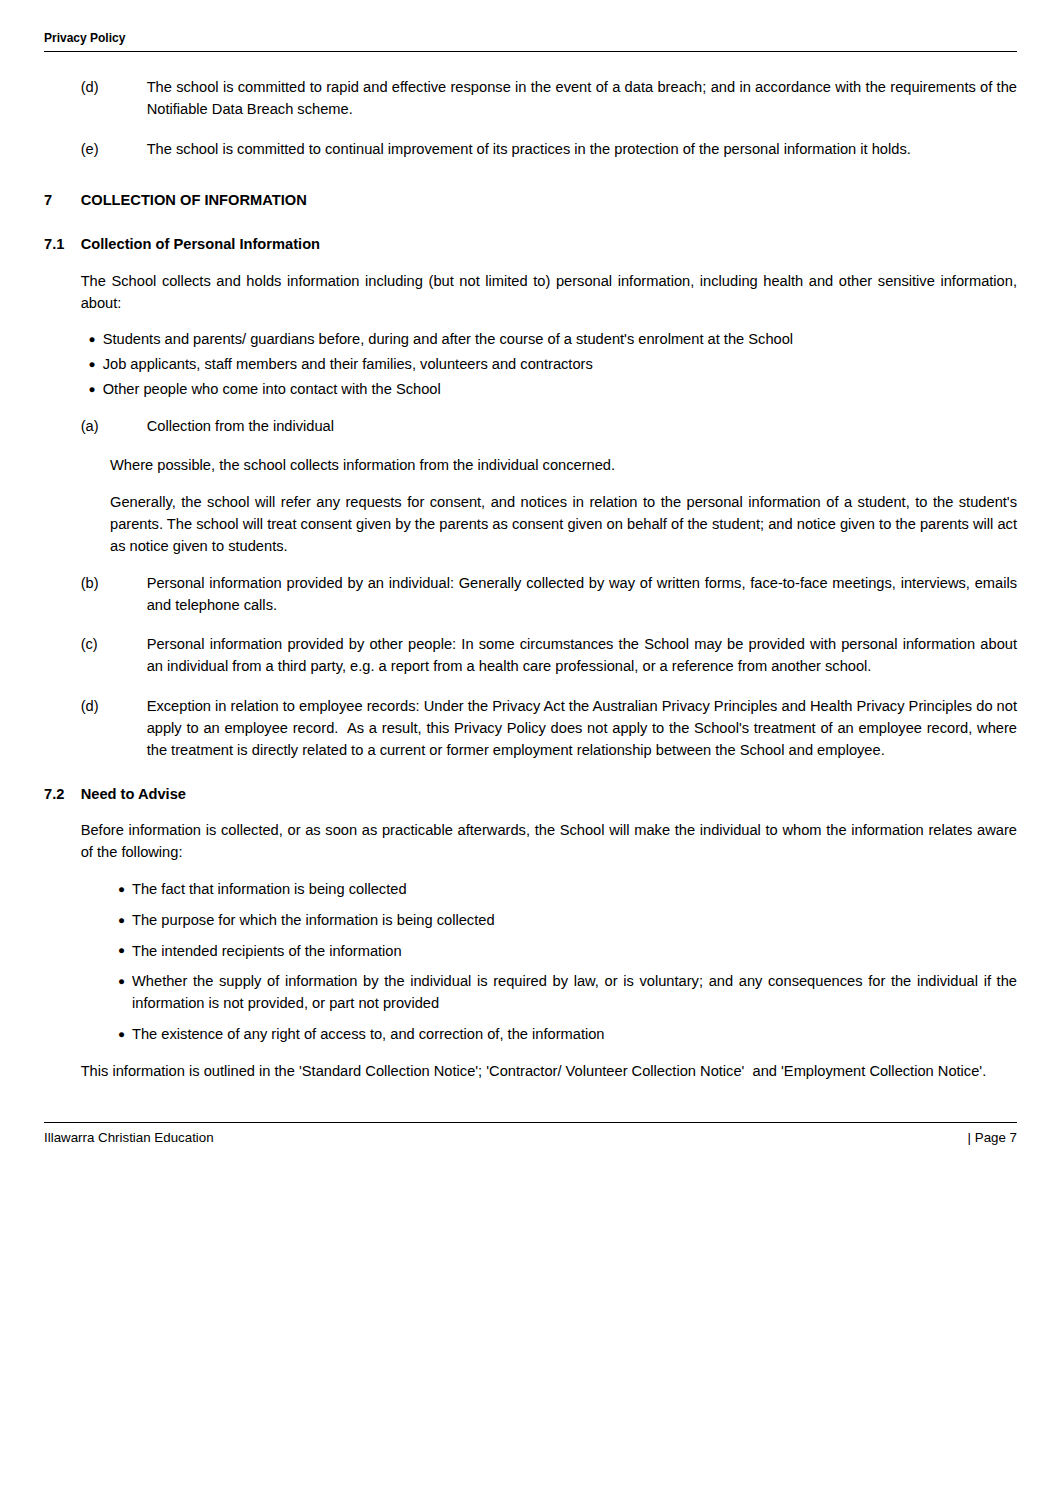Privacy Policy
(d)
The school is committed to rapid and effective response in the event of a data breach; and in accordance with the requirements of the Notifiable Data Breach scheme.
(e)
The school is committed to continual improvement of its practices in the protection of the personal information it holds.
7 COLLECTION OF INFORMATION
7.1 Collection of Personal Information
The School collects and holds information including (but not limited to) personal information, including health and other sensitive information, about:
Students and parents/ guardians before, during and after the course of a student's enrolment at the School
Job applicants, staff members and their families, volunteers and contractors
Other people who come into contact with the School
(a)
Collection from the individual
Where possible, the school collects information from the individual concerned.
Generally, the school will refer any requests for consent, and notices in relation to the personal information of a student, to the student's parents. The school will treat consent given by the parents as consent given on behalf of the student; and notice given to the parents will act as notice given to students.
(b)
Personal information provided by an individual: Generally collected by way of written forms, face-to-face meetings, interviews, emails and telephone calls.
(c)
Personal information provided by other people: In some circumstances the School may be provided with personal information about an individual from a third party, e.g. a report from a health care professional, or a reference from another school.
(d)
Exception in relation to employee records: Under the Privacy Act the Australian Privacy Principles and Health Privacy Principles do not apply to an employee record. As a result, this Privacy Policy does not apply to the School's treatment of an employee record, where the treatment is directly related to a current or former employment relationship between the School and employee.
7.2 Need to Advise
Before information is collected, or as soon as practicable afterwards, the School will make the individual to whom the information relates aware of the following:
The fact that information is being collected
The purpose for which the information is being collected
The intended recipients of the information
Whether the supply of information by the individual is required by law, or is voluntary; and any consequences for the individual if the information is not provided, or part not provided
The existence of any right of access to, and correction of, the information
This information is outlined in the 'Standard Collection Notice'; 'Contractor/ Volunteer Collection Notice' and 'Employment Collection Notice'.
Illawarra Christian Education | Page 7